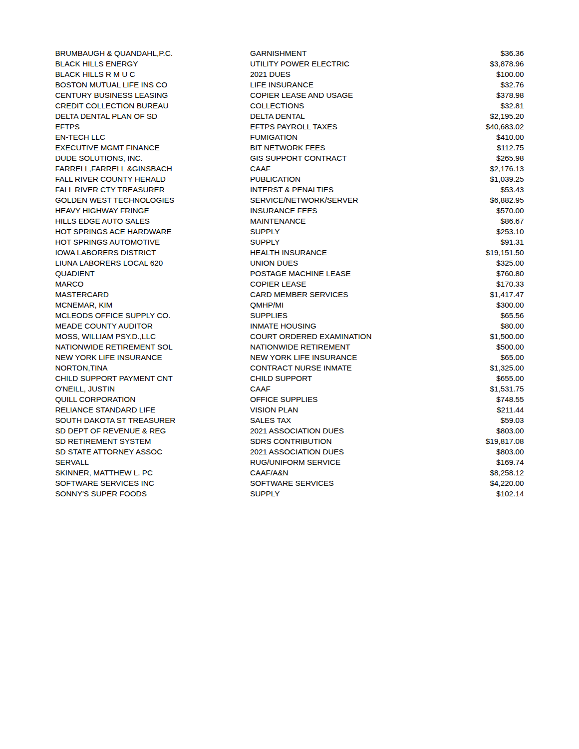| BRUMBAUGH & QUANDAHL,P.C. | GARNISHMENT | $36.36 |
| BLACK HILLS ENERGY | UTILITY POWER ELECTRIC | $3,878.96 |
| BLACK HILLS R M U C | 2021 DUES | $100.00 |
| BOSTON MUTUAL LIFE INS CO | LIFE INSURANCE | $32.76 |
| CENTURY BUSINESS LEASING | COPIER LEASE AND USAGE | $378.98 |
| CREDIT COLLECTION BUREAU | COLLECTIONS | $32.81 |
| DELTA DENTAL PLAN OF SD | DELTA DENTAL | $2,195.20 |
| EFTPS | EFTPS PAYROLL TAXES | $40,683.02 |
| EN-TECH LLC | FUMIGATION | $410.00 |
| EXECUTIVE MGMT FINANCE | BIT NETWORK FEES | $112.75 |
| DUDE SOLUTIONS, INC. | GIS SUPPORT CONTRACT | $265.98 |
| FARRELL,FARRELL &GINSBACH | CAAF | $2,176.13 |
| FALL RIVER COUNTY HERALD | PUBLICATION | $1,039.25 |
| FALL RIVER CTY TREASURER | INTERST & PENALTIES | $53.43 |
| GOLDEN WEST TECHNOLOGIES | SERVICE/NETWORK/SERVER | $6,882.95 |
| HEAVY HIGHWAY FRINGE | INSURANCE FEES | $570.00 |
| HILLS EDGE AUTO SALES | MAINTENANCE | $86.67 |
| HOT SPRINGS ACE HARDWARE | SUPPLY | $253.10 |
| HOT SPRINGS AUTOMOTIVE | SUPPLY | $91.31 |
| IOWA LABORERS DISTRICT | HEALTH INSURANCE | $19,151.50 |
| LIUNA LABORERS LOCAL 620 | UNION DUES | $325.00 |
| QUADIENT | POSTAGE MACHINE LEASE | $760.80 |
| MARCO | COPIER LEASE | $170.33 |
| MASTERCARD | CARD MEMBER SERVICES | $1,417.47 |
| MCNEMAR, KIM | QMHP/MI | $300.00 |
| MCLEODS OFFICE SUPPLY CO. | SUPPLIES | $65.56 |
| MEADE COUNTY AUDITOR | INMATE HOUSING | $80.00 |
| MOSS, WILLIAM PSY.D.,LLC | COURT ORDERED EXAMINATION | $1,500.00 |
| NATIONWIDE RETIREMENT SOL | NATIONWIDE RETIREMENT | $500.00 |
| NEW YORK LIFE INSURANCE | NEW YORK LIFE INSURANCE | $65.00 |
| NORTON,TINA | CONTRACT NURSE INMATE | $1,325.00 |
| CHILD SUPPORT PAYMENT CNT | CHILD SUPPORT | $655.00 |
| O'NEILL, JUSTIN | CAAF | $1,531.75 |
| QUILL CORPORATION | OFFICE SUPPLIES | $748.55 |
| RELIANCE STANDARD LIFE | VISION PLAN | $211.44 |
| SOUTH DAKOTA ST TREASURER | SALES TAX | $59.03 |
| SD DEPT OF REVENUE & REG | 2021 ASSOCIATION DUES | $803.00 |
| SD RETIREMENT SYSTEM | SDRS CONTRIBUTION | $19,817.08 |
| SD STATE ATTORNEY ASSOC | 2021 ASSOCIATION DUES | $803.00 |
| SERVALL | RUG/UNIFORM SERVICE | $169.74 |
| SKINNER, MATTHEW L. PC | CAAF/A&N | $8,258.12 |
| SOFTWARE SERVICES INC | SOFTWARE SERVICES | $4,220.00 |
| SONNY'S SUPER FOODS | SUPPLY | $102.14 |